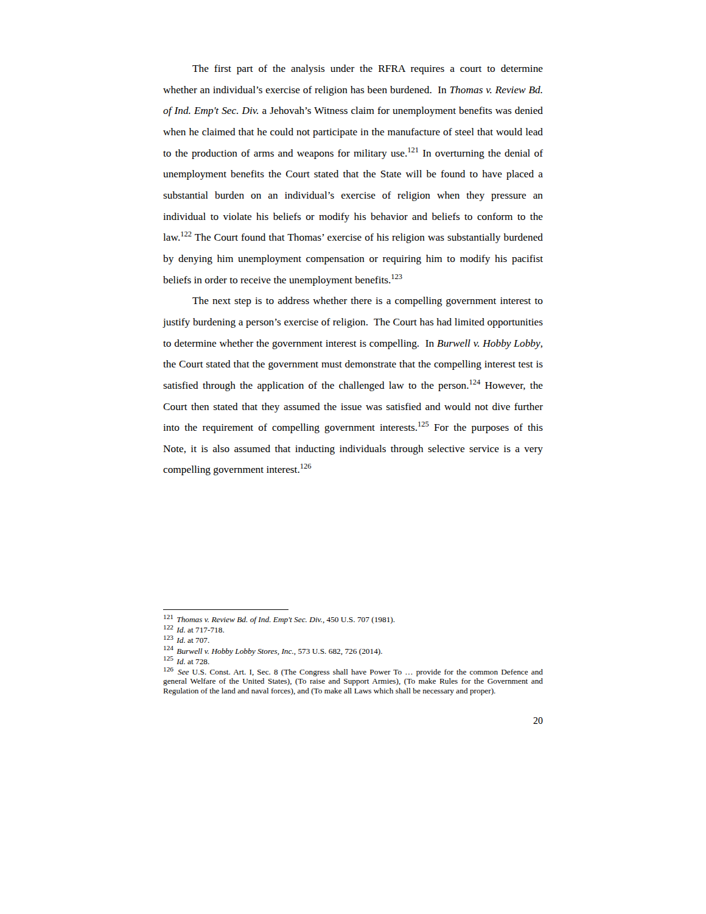The first part of the analysis under the RFRA requires a court to determine whether an individual’s exercise of religion has been burdened. In Thomas v. Review Bd. of Ind. Emp't Sec. Div. a Jehovah’s Witness claim for unemployment benefits was denied when he claimed that he could not participate in the manufacture of steel that would lead to the production of arms and weapons for military use.121 In overturning the denial of unemployment benefits the Court stated that the State will be found to have placed a substantial burden on an individual’s exercise of religion when they pressure an individual to violate his beliefs or modify his behavior and beliefs to conform to the law.122 The Court found that Thomas’ exercise of his religion was substantially burdened by denying him unemployment compensation or requiring him to modify his pacifist beliefs in order to receive the unemployment benefits.123
The next step is to address whether there is a compelling government interest to justify burdening a person’s exercise of religion. The Court has had limited opportunities to determine whether the government interest is compelling. In Burwell v. Hobby Lobby, the Court stated that the government must demonstrate that the compelling interest test is satisfied through the application of the challenged law to the person.124 However, the Court then stated that they assumed the issue was satisfied and would not dive further into the requirement of compelling government interests.125 For the purposes of this Note, it is also assumed that inducting individuals through selective service is a very compelling government interest.126
121 Thomas v. Review Bd. of Ind. Emp't Sec. Div., 450 U.S. 707 (1981).
122 Id. at 717-718.
123 Id. at 707.
124 Burwell v. Hobby Lobby Stores, Inc., 573 U.S. 682, 726 (2014).
125 Id. at 728.
126 See U.S. Const. Art. I, Sec. 8 (The Congress shall have Power To … provide for the common Defence and general Welfare of the United States), (To raise and Support Armies), (To make Rules for the Government and Regulation of the land and naval forces), and (To make all Laws which shall be necessary and proper).
20